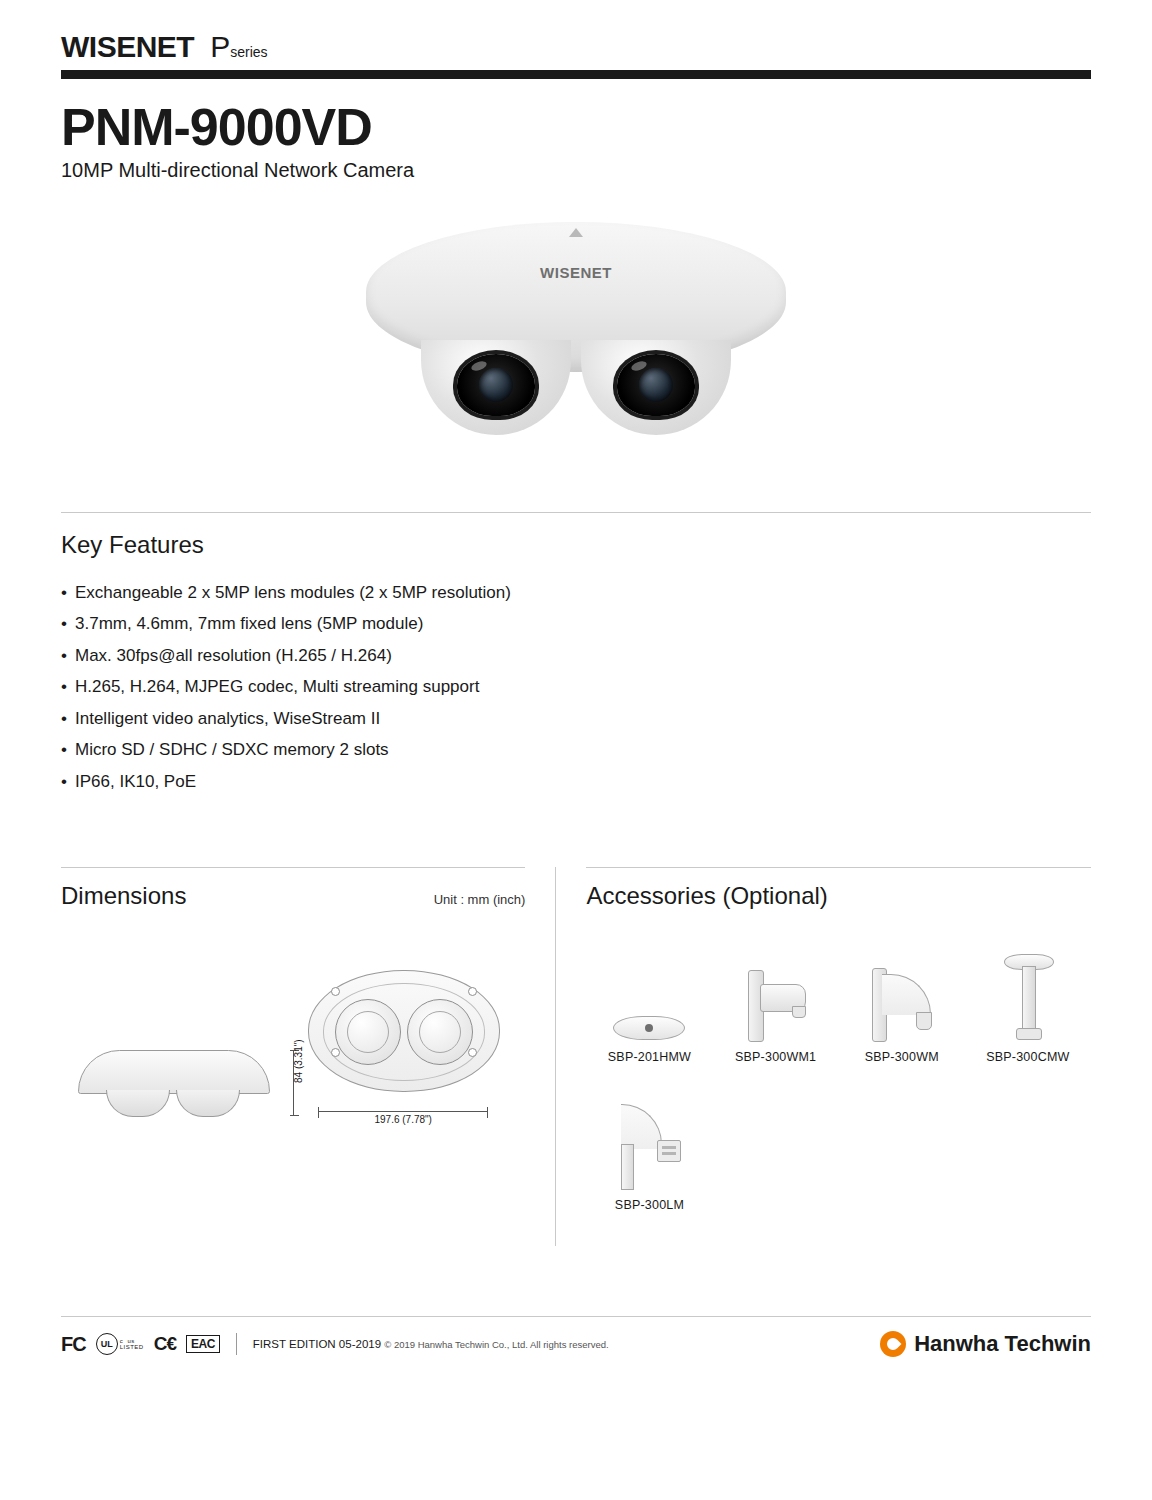WISENET Pseries
PNM-9000VD
10MP Multi-directional Network Camera
WISENET
Key Features
Exchangeable 2 x 5MP lens modules (2 x 5MP resolution)
3.7mm, 4.6mm, 7mm fixed lens (5MP module)
Max. 30fps@all resolution (H.265 / H.264)
H.265, H.264, MJPEG codec, Multi streaming support
Intelligent video analytics, WiseStream II
Micro SD / SDHC / SDXC memory 2 slots
IP66, IK10, PoE
Dimensions
Unit : mm (inch)
84 (3.31")
197.6 (7.78")
Accessories (Optional)
SBP-201HMW
SBP-300WM1
SBP-300WM
SBP-300CMW
SBP-300LM
FC UL c us
LISTED C€ EAC FIRST EDITION 05-2019 © 2019 Hanwha Techwin Co., Ltd. All rights reserved.
Hanwha Techwin